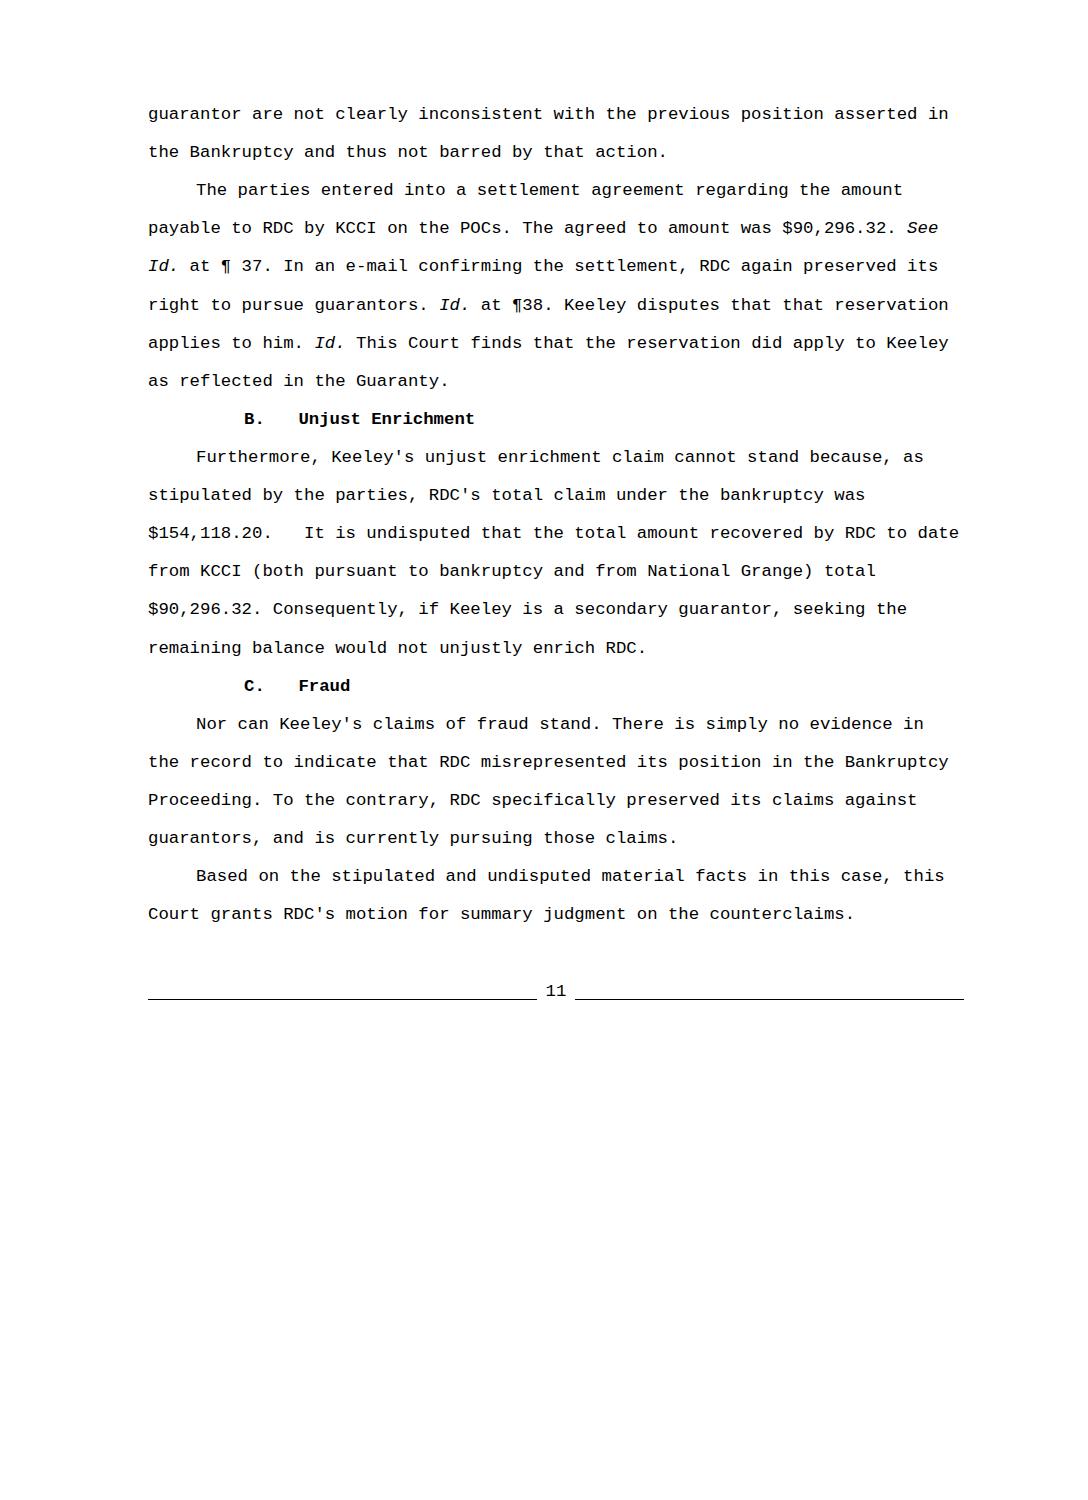guarantor are not clearly inconsistent with the previous position asserted in the Bankruptcy and thus not barred by that action.
The parties entered into a settlement agreement regarding the amount payable to RDC by KCCI on the POCs. The agreed to amount was $90,296.32. See Id. at ¶ 37. In an e-mail confirming the settlement, RDC again preserved its right to pursue guarantors. Id. at ¶38. Keeley disputes that that reservation applies to him. Id. This Court finds that the reservation did apply to Keeley as reflected in the Guaranty.
B. Unjust Enrichment
Furthermore, Keeley's unjust enrichment claim cannot stand because, as stipulated by the parties, RDC's total claim under the bankruptcy was $154,118.20. It is undisputed that the total amount recovered by RDC to date from KCCI (both pursuant to bankruptcy and from National Grange) total $90,296.32. Consequently, if Keeley is a secondary guarantor, seeking the remaining balance would not unjustly enrich RDC.
C. Fraud
Nor can Keeley's claims of fraud stand. There is simply no evidence in the record to indicate that RDC misrepresented its position in the Bankruptcy Proceeding. To the contrary, RDC specifically preserved its claims against guarantors, and is currently pursuing those claims.
Based on the stipulated and undisputed material facts in this case, this Court grants RDC's motion for summary judgment on the counterclaims.
11